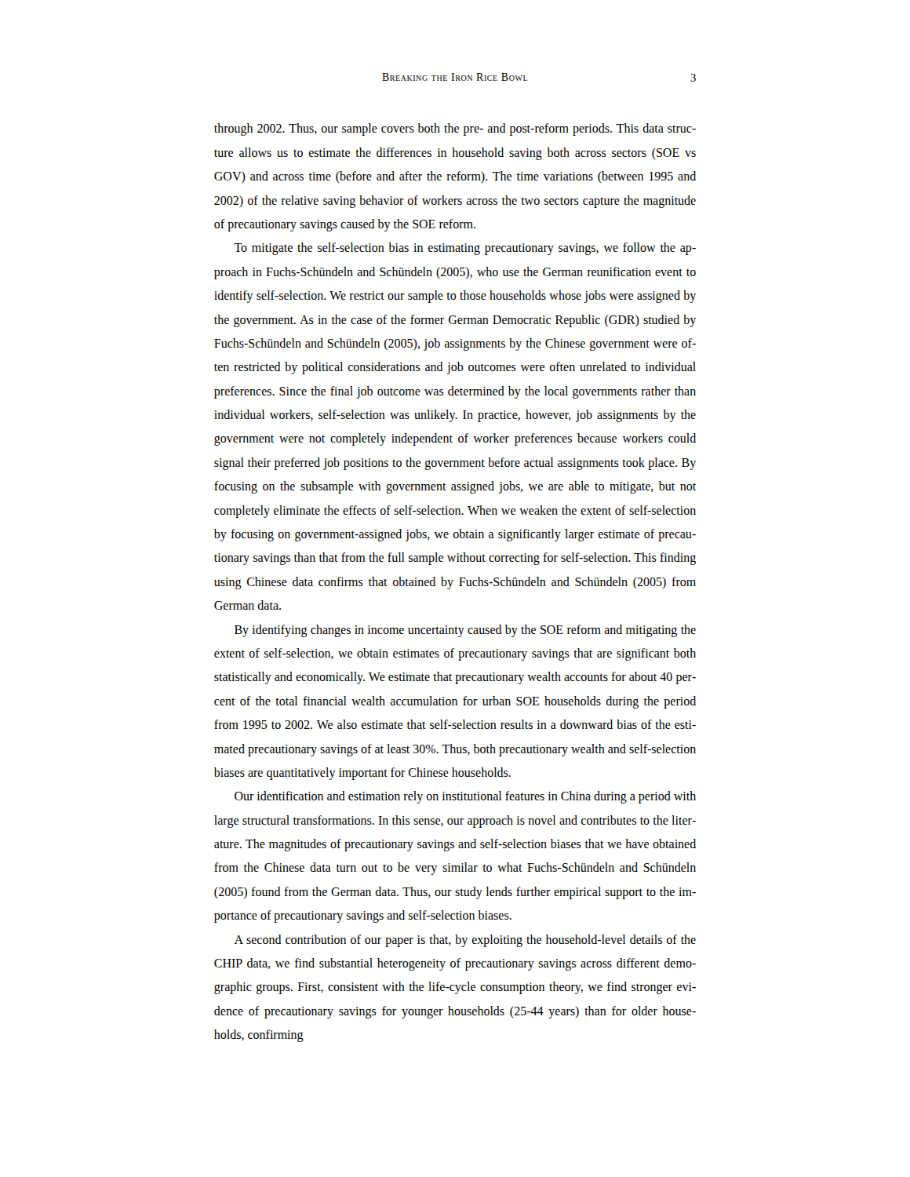Breaking the Iron Rice Bowl 3
through 2002. Thus, our sample covers both the pre- and post-reform periods. This data structure allows us to estimate the differences in household saving both across sectors (SOE vs GOV) and across time (before and after the reform). The time variations (between 1995 and 2002) of the relative saving behavior of workers across the two sectors capture the magnitude of precautionary savings caused by the SOE reform.
To mitigate the self-selection bias in estimating precautionary savings, we follow the approach in Fuchs-Schündeln and Schündeln (2005), who use the German reunification event to identify self-selection. We restrict our sample to those households whose jobs were assigned by the government. As in the case of the former German Democratic Republic (GDR) studied by Fuchs-Schündeln and Schündeln (2005), job assignments by the Chinese government were often restricted by political considerations and job outcomes were often unrelated to individual preferences. Since the final job outcome was determined by the local governments rather than individual workers, self-selection was unlikely. In practice, however, job assignments by the government were not completely independent of worker preferences because workers could signal their preferred job positions to the government before actual assignments took place. By focusing on the subsample with government assigned jobs, we are able to mitigate, but not completely eliminate the effects of self-selection. When we weaken the extent of self-selection by focusing on government-assigned jobs, we obtain a significantly larger estimate of precautionary savings than that from the full sample without correcting for self-selection. This finding using Chinese data confirms that obtained by Fuchs-Schündeln and Schündeln (2005) from German data.
By identifying changes in income uncertainty caused by the SOE reform and mitigating the extent of self-selection, we obtain estimates of precautionary savings that are significant both statistically and economically. We estimate that precautionary wealth accounts for about 40 percent of the total financial wealth accumulation for urban SOE households during the period from 1995 to 2002. We also estimate that self-selection results in a downward bias of the estimated precautionary savings of at least 30%. Thus, both precautionary wealth and self-selection biases are quantitatively important for Chinese households.
Our identification and estimation rely on institutional features in China during a period with large structural transformations. In this sense, our approach is novel and contributes to the literature. The magnitudes of precautionary savings and self-selection biases that we have obtained from the Chinese data turn out to be very similar to what Fuchs-Schündeln and Schündeln (2005) found from the German data. Thus, our study lends further empirical support to the importance of precautionary savings and self-selection biases.
A second contribution of our paper is that, by exploiting the household-level details of the CHIP data, we find substantial heterogeneity of precautionary savings across different demographic groups. First, consistent with the life-cycle consumption theory, we find stronger evidence of precautionary savings for younger households (25-44 years) than for older households, confirming